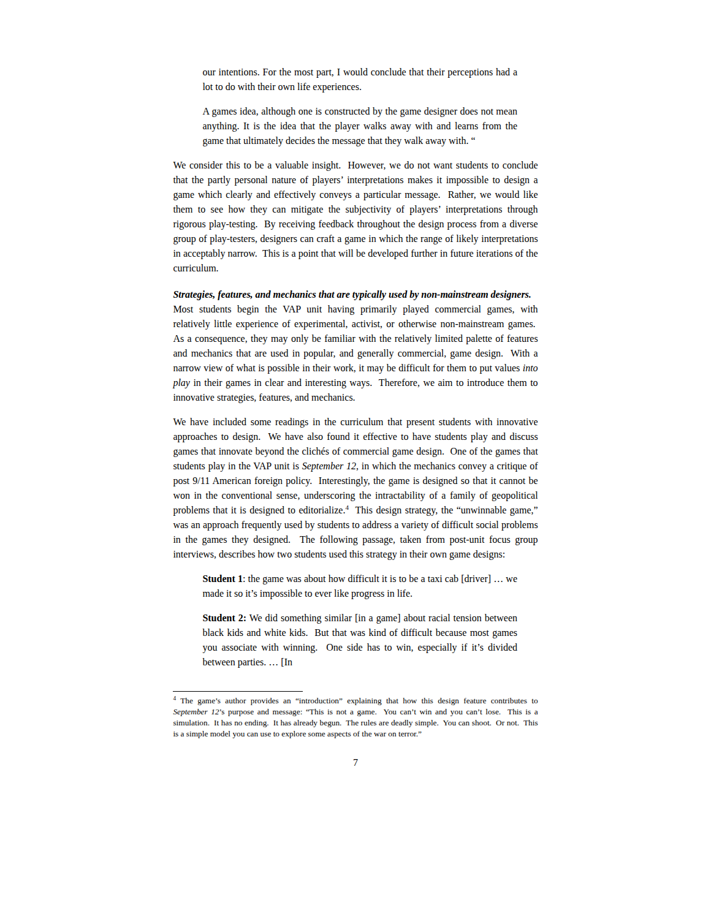our intentions. For the most part, I would conclude that their perceptions had a lot to do with their own life experiences.
A games idea, although one is constructed by the game designer does not mean anything. It is the idea that the player walks away with and learns from the game that ultimately decides the message that they walk away with. “
We consider this to be a valuable insight. However, we do not want students to conclude that the partly personal nature of players’ interpretations makes it impossible to design a game which clearly and effectively conveys a particular message. Rather, we would like them to see how they can mitigate the subjectivity of players’ interpretations through rigorous play-testing. By receiving feedback throughout the design process from a diverse group of play-testers, designers can craft a game in which the range of likely interpretations in acceptably narrow. This is a point that will be developed further in future iterations of the curriculum.
Strategies, features, and mechanics that are typically used by non-mainstream designers.
Most students begin the VAP unit having primarily played commercial games, with relatively little experience of experimental, activist, or otherwise non-mainstream games. As a consequence, they may only be familiar with the relatively limited palette of features and mechanics that are used in popular, and generally commercial, game design. With a narrow view of what is possible in their work, it may be difficult for them to put values into play in their games in clear and interesting ways. Therefore, we aim to introduce them to innovative strategies, features, and mechanics.
We have included some readings in the curriculum that present students with innovative approaches to design. We have also found it effective to have students play and discuss games that innovate beyond the clichés of commercial game design. One of the games that students play in the VAP unit is September 12, in which the mechanics convey a critique of post 9/11 American foreign policy. Interestingly, the game is designed so that it cannot be won in the conventional sense, underscoring the intractability of a family of geopolitical problems that it is designed to editorialize.4 This design strategy, the “unwinnable game,” was an approach frequently used by students to address a variety of difficult social problems in the games they designed. The following passage, taken from post-unit focus group interviews, describes how two students used this strategy in their own game designs:
Student 1: the game was about how difficult it is to be a taxi cab [driver] … we made it so it’s impossible to ever like progress in life.
Student 2: We did something similar [in a game] about racial tension between black kids and white kids. But that was kind of difficult because most games you associate with winning. One side has to win, especially if it’s divided between parties. … [In
4 The game’s author provides an “introduction” explaining that how this design feature contributes to September 12’s purpose and message: “This is not a game. You can’t win and you can’t lose. This is a simulation. It has no ending. It has already begun. The rules are deadly simple. You can shoot. Or not. This is a simple model you can use to explore some aspects of the war on terror.”
7